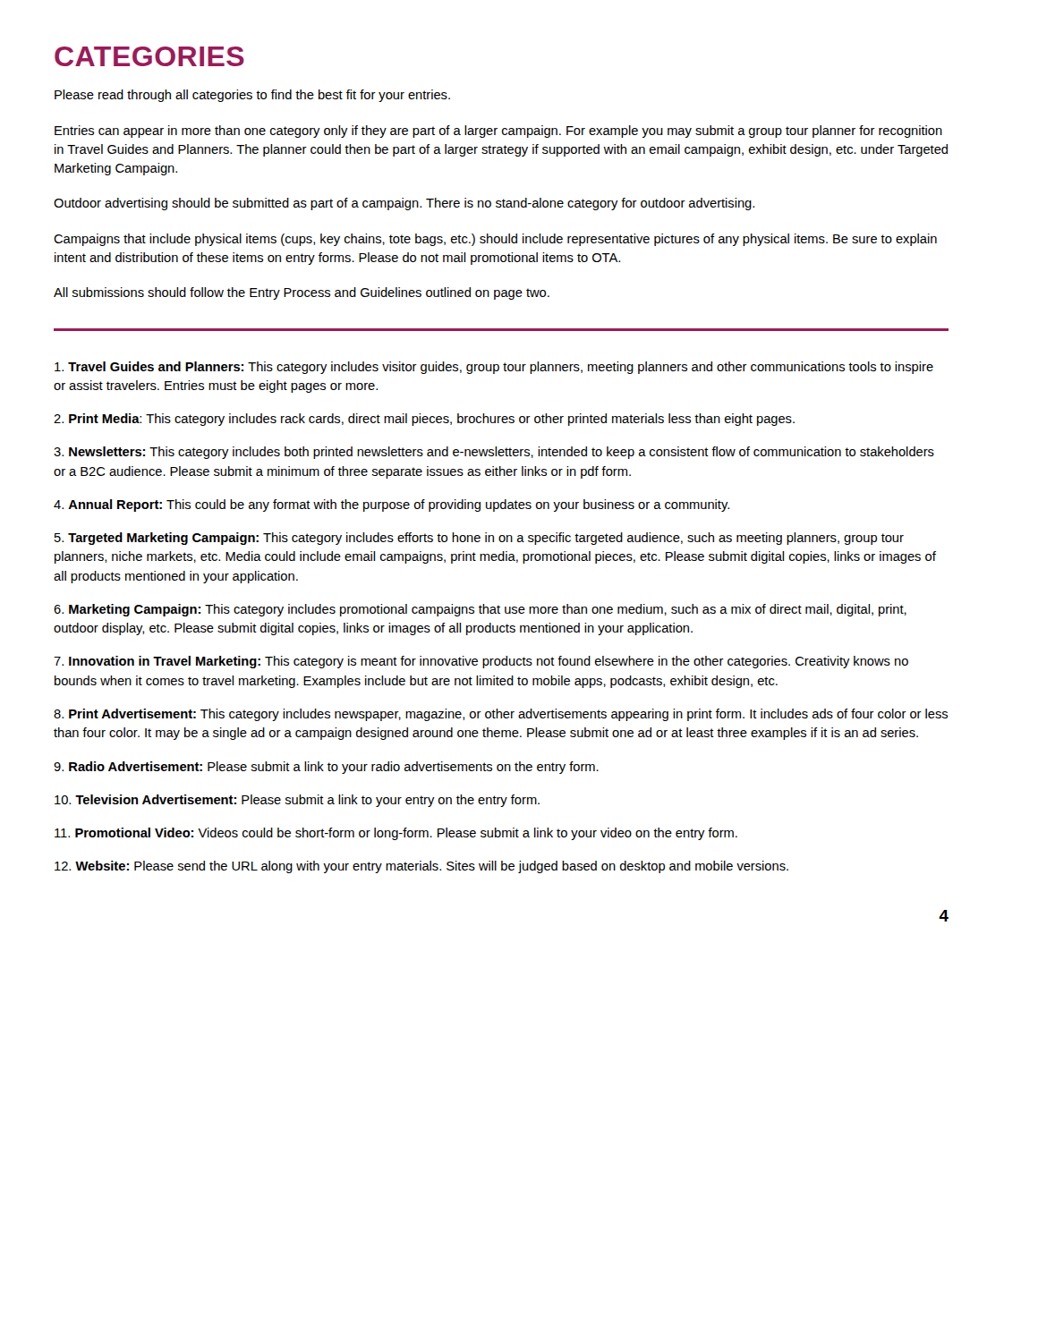CATEGORIES
Please read through all categories to find the best fit for your entries.
Entries can appear in more than one category only if they are part of a larger campaign. For example you may submit a group tour planner for recognition in Travel Guides and Planners. The planner could then be part of a larger strategy if supported with an email campaign, exhibit design, etc. under Targeted Marketing Campaign.
Outdoor advertising should be submitted as part of a campaign. There is no stand-alone category for outdoor advertising.
Campaigns that include physical items (cups, key chains, tote bags, etc.) should include representative pictures of any physical items. Be sure to explain intent and distribution of these items on entry forms. Please do not mail promotional items to OTA.
All submissions should follow the Entry Process and Guidelines outlined on page two.
Travel Guides and Planners: This category includes visitor guides, group tour planners, meeting planners and other communications tools to inspire or assist travelers. Entries must be eight pages or more.
Print Media: This category includes rack cards, direct mail pieces, brochures or other printed materials less than eight pages.
Newsletters: This category includes both printed newsletters and e-newsletters, intended to keep a consistent flow of communication to stakeholders or a B2C audience. Please submit a minimum of three separate issues as either links or in pdf form.
Annual Report: This could be any format with the purpose of providing updates on your business or a community.
Targeted Marketing Campaign: This category includes efforts to hone in on a specific targeted audience, such as meeting planners, group tour planners, niche markets, etc. Media could include email campaigns, print media, promotional pieces, etc. Please submit digital copies, links or images of all products mentioned in your application.
Marketing Campaign: This category includes promotional campaigns that use more than one medium, such as a mix of direct mail, digital, print, outdoor display, etc. Please submit digital copies, links or images of all products mentioned in your application.
Innovation in Travel Marketing: This category is meant for innovative products not found elsewhere in the other categories. Creativity knows no bounds when it comes to travel marketing. Examples include but are not limited to mobile apps, podcasts, exhibit design, etc.
Print Advertisement: This category includes newspaper, magazine, or other advertisements appearing in print form. It includes ads of four color or less than four color. It may be a single ad or a campaign designed around one theme. Please submit one ad or at least three examples if it is an ad series.
Radio Advertisement: Please submit a link to your radio advertisements on the entry form.
Television Advertisement: Please submit a link to your entry on the entry form.
Promotional Video: Videos could be short-form or long-form. Please submit a link to your video on the entry form.
Website: Please send the URL along with your entry materials. Sites will be judged based on desktop and mobile versions.
4